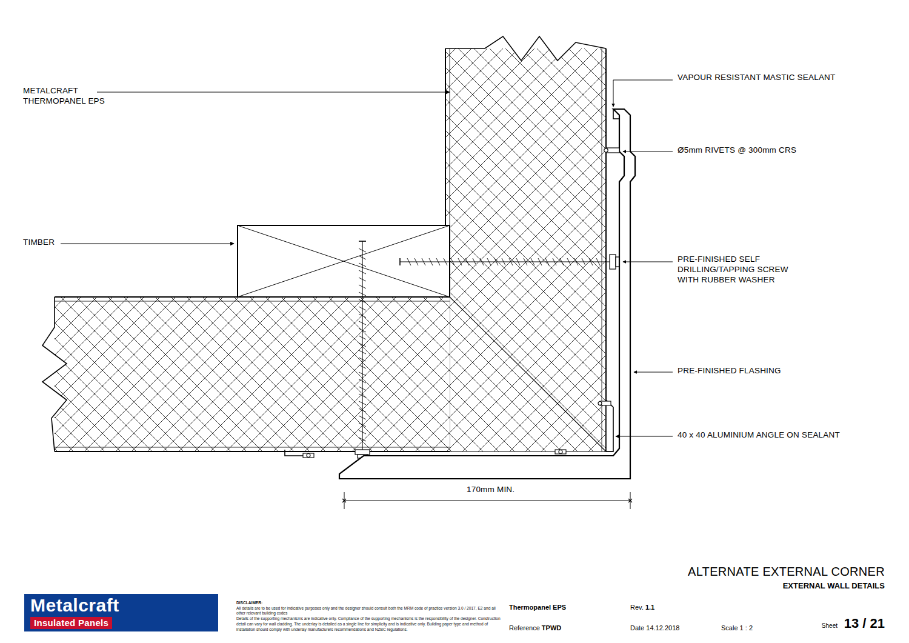METALCRAFT THERMOPANEL EPS
TIMBER
VAPOUR RESISTANT MASTIC SEALANT
Ø5mm RIVETS @ 300mm CRS
PRE-FINISHED SELF DRILLING/TAPPING SCREW WITH RUBBER WASHER
PRE-FINISHED FLASHING
40 x 40 ALUMINIUM ANGLE ON SEALANT
170mm MIN.
Metalcraft
Insulated Panels
DISCLAIMER:
All details are to be used for indicative purposes only and the designer should consult both the MRM code of practice version 3.0 / 2017, E2 and all other relevant building codes
Details of the supporting mechanisms are indicative only. Compliance of the supporting mechanisms is the responsibility of the designer. Construction detail can vary for wall cladding. The underlay is detailed as a single line for simplicity and is indicative only. Building paper type and method of installation should comply with underlay manufacturers recommendations and NZBC regulations.
ALTERNATE EXTERNAL CORNER
EXTERNAL WALL DETAILS
Thermopanel EPS
Rev. 1.1
Reference TPWD
Date 14.12.2018
Scale 1 : 2
Sheet
13 / 21